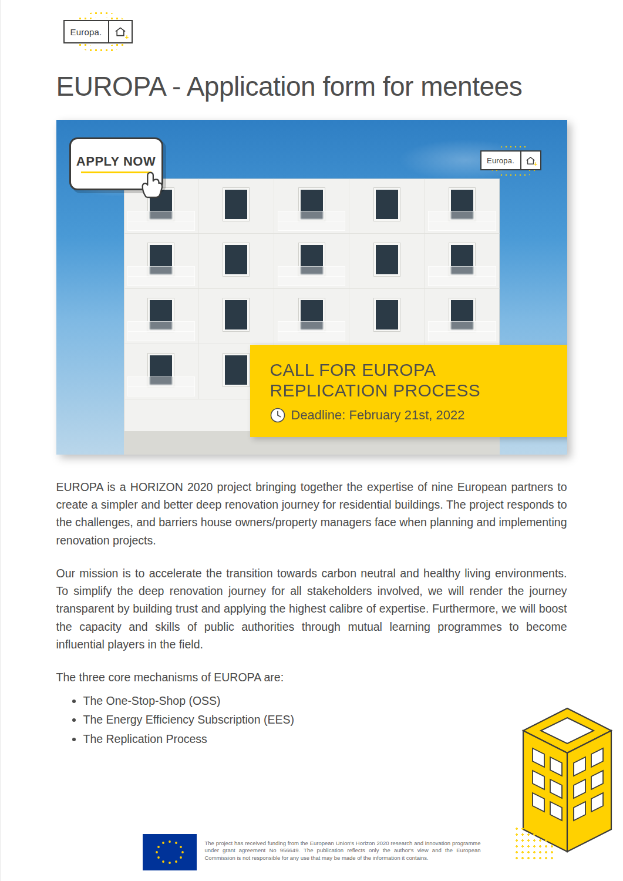Europa. +
EUROPA - Application form for mentees
APPLY NOW
Europa. +
CALL FOR EUROPA
REPLICATION PROCESS
Deadline: February 21st, 2022
EUROPA is a HORIZON 2020 project bringing together the expertise of nine European partners to create a simpler and better deep renovation journey for residential buildings. The project responds to the challenges, and barriers house owners/property managers face when planning and implementing renovation projects.
Our mission is to accelerate the transition towards carbon neutral and healthy living environments. To simplify the deep renovation journey for all stakeholders involved, we will render the journey transparent by building trust and applying the highest calibre of expertise. Furthermore, we will boost the capacity and skills of public authorities through mutual learning programmes to become influential players in the field.
The three core mechanisms of EUROPA are:
The One-Stop-Shop (OSS)
The Energy Efficiency Subscription (EES)
The Replication Process
The project has received funding from the European Union's Horizon 2020 research and innovation programme under grant agreement No 956649. The publication reflects only the author's view and the European Commission is not responsible for any use that may be made of the information it contains.